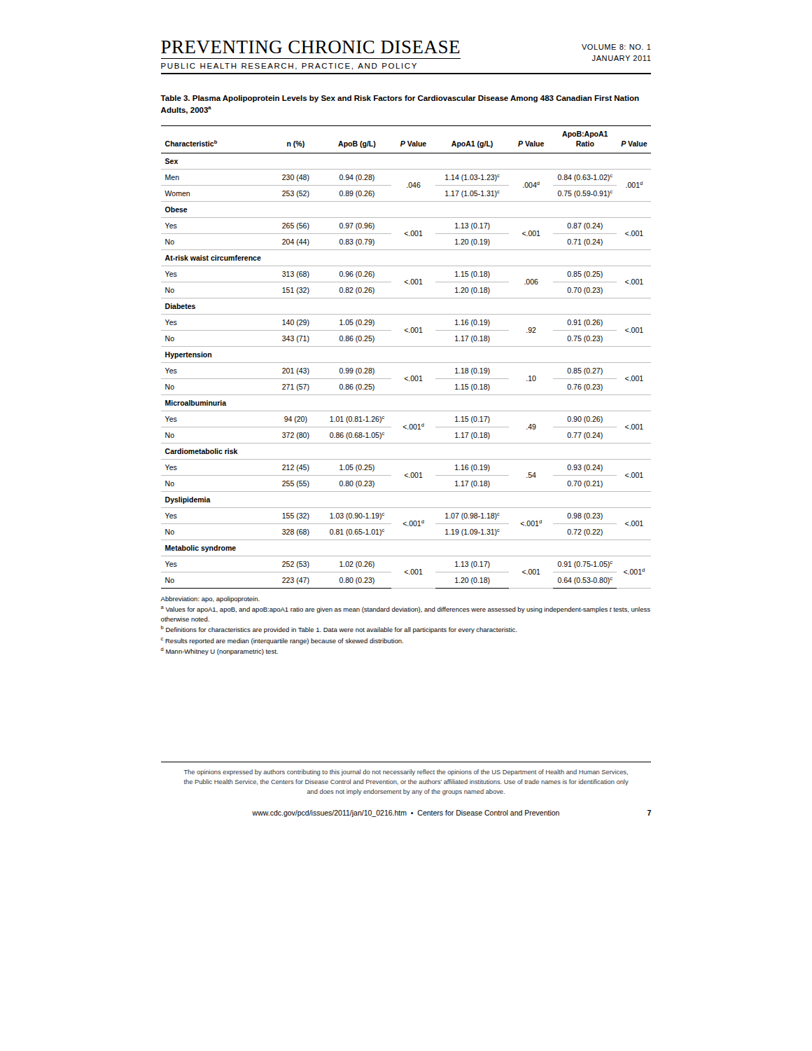PREVENTING CHRONIC DISEASE
PUBLIC HEALTH RESEARCH, PRACTICE, AND POLICY
VOLUME 8: NO. 1
JANUARY 2011
Table 3. Plasma Apolipoprotein Levels by Sex and Risk Factors for Cardiovascular Disease Among 483 Canadian First Nation Adults, 2003a
| Characteristic b | n (%) | ApoB (g/L) | P Value | ApoA1 (g/L) | P Value | ApoB:ApoA1 Ratio | P Value |
| --- | --- | --- | --- | --- | --- | --- | --- |
| Sex |
| Men | 230 (48) | 0.94 (0.28) | .046 | 1.14 (1.03-1.23) c | .004 d | 0.84 (0.63-1.02) c | .001 d |
| Women | 253 (52) | 0.89 (0.26) | 1.17 (1.05-1.31) c | 0.75 (0.59-0.91) c |
| Obese |
| Yes | 265 (56) | 0.97 (0.96) | <.001 | 1.13 (0.17) | <.001 | 0.87 (0.24) | <.001 |
| No | 204 (44) | 0.83 (0.79) | 1.20 (0.19) | 0.71 (0.24) |
| At-risk waist circumference |
| Yes | 313 (68) | 0.96 (0.26) | <.001 | 1.15 (0.18) | .006 | 0.85 (0.25) | <.001 |
| No | 151 (32) | 0.82 (0.26) | 1.20 (0.18) | 0.70 (0.23) |
| Diabetes |
| Yes | 140 (29) | 1.05 (0.29) | <.001 | 1.16 (0.19) | .92 | 0.91 (0.26) | <.001 |
| No | 343 (71) | 0.86 (0.25) | 1.17 (0.18) | 0.75 (0.23) |
| Hypertension |
| Yes | 201 (43) | 0.99 (0.28) | <.001 | 1.18 (0.19) | .10 | 0.85 (0.27) | <.001 |
| No | 271 (57) | 0.86 (0.25) | 1.15 (0.18) | 0.76 (0.23) |
| Microalbuminuria |
| Yes | 94 (20) | 1.01 (0.81-1.26) c | <.001 d | 1.15 (0.17) | .49 | 0.90 (0.26) | <.001 |
| No | 372 (80) | 0.86 (0.68-1.05) c | 1.17 (0.18) | 0.77 (0.24) |
| Cardiometabolic risk |
| Yes | 212 (45) | 1.05 (0.25) | <.001 | 1.16 (0.19) | .54 | 0.93 (0.24) | <.001 |
| No | 255 (55) | 0.80 (0.23) | 1.17 (0.18) | 0.70 (0.21) |
| Dyslipidemia |
| Yes | 155 (32) | 1.03 (0.90-1.19) c | <.001 d | 1.07 (0.98-1.18) c | <.001 d | 0.98 (0.23) | <.001 |
| No | 328 (68) | 0.81 (0.65-1.01) c | 1.19 (1.09-1.31) c | 0.72 (0.22) |
| Metabolic syndrome |
| Yes | 252 (53) | 1.02 (0.26) | <.001 | 1.13 (0.17) | <.001 | 0.91 (0.75-1.05) c | <.001 d |
| No | 223 (47) | 0.80 (0.23) | 1.20 (0.18) | 0.64 (0.53-0.80) c |
Abbreviation: apo, apolipoprotein.
a Values for apoA1, apoB, and apoB:apoA1 ratio are given as mean (standard deviation), and differences were assessed by using independent-samples t tests, unless otherwise noted.
b Definitions for characteristics are provided in Table 1. Data were not available for all participants for every characteristic.
c Results reported are median (interquartile range) because of skewed distribution.
d Mann-Whitney U (nonparametric) test.
The opinions expressed by authors contributing to this journal do not necessarily reflect the opinions of the US Department of Health and Human Services,
the Public Health Service, the Centers for Disease Control and Prevention, or the authors’ affiliated institutions. Use of trade names is for identification only
and does not imply endorsement by any of the groups named above.
www.cdc.gov/pcd/issues/2011/jan/10_0216.htm • Centers for Disease Control and Prevention 7